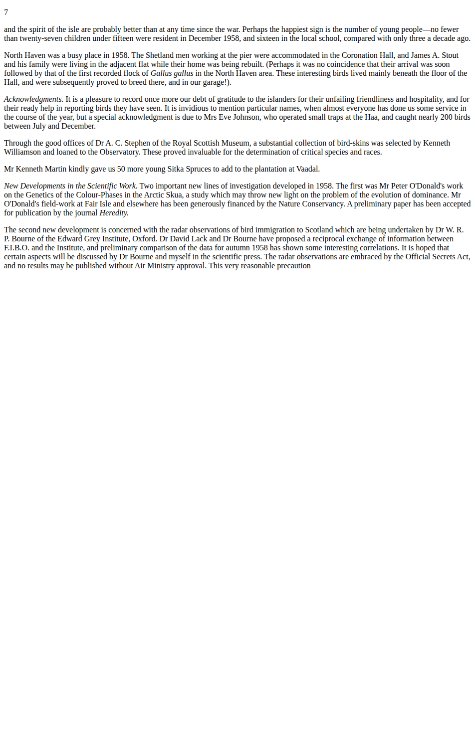7
and the spirit of the isle are probably better than at any time since the war. Perhaps the happiest sign is the number of young people—no fewer than twenty-seven children under fifteen were resident in December 1958, and sixteen in the local school, compared with only three a decade ago.
North Haven was a busy place in 1958. The Shetland men working at the pier were accommodated in the Coronation Hall, and James A. Stout and his family were living in the adjacent flat while their home was being rebuilt. (Perhaps it was no coincidence that their arrival was soon followed by that of the first recorded flock of Gallus gallus in the North Haven area. These interesting birds lived mainly beneath the floor of the Hall, and were subsequently proved to breed there, and in our garage!).
Acknowledgments. It is a pleasure to record once more our debt of gratitude to the islanders for their unfailing friendliness and hospitality, and for their ready help in reporting birds they have seen. It is invidious to mention particular names, when almost everyone has done us some service in the course of the year, but a special acknowledgment is due to Mrs Eve Johnson, who operated small traps at the Haa, and caught nearly 200 birds between July and December.
Through the good offices of Dr A. C. Stephen of the Royal Scottish Museum, a substantial collection of bird-skins was selected by Kenneth Williamson and loaned to the Observatory. These proved invaluable for the determination of critical species and races.
Mr Kenneth Martin kindly gave us 50 more young Sitka Spruces to add to the plantation at Vaadal.
New Developments in the Scientific Work. Two important new lines of investigation developed in 1958. The first was Mr Peter O'Donald's work on the Genetics of the Colour-Phases in the Arctic Skua, a study which may throw new light on the problem of the evolution of dominance. Mr O'Donald's field-work at Fair Isle and elsewhere has been generously financed by the Nature Conservancy. A preliminary paper has been accepted for publication by the journal Heredity.
The second new development is concerned with the radar observations of bird immigration to Scotland which are being undertaken by Dr W. R. P. Bourne of the Edward Grey Institute, Oxford. Dr David Lack and Dr Bourne have proposed a reciprocal exchange of information between F.I.B.O. and the Institute, and preliminary comparison of the data for autumn 1958 has shown some interesting correlations. It is hoped that certain aspects will be discussed by Dr Bourne and myself in the scientific press. The radar observations are embraced by the Official Secrets Act, and no results may be published without Air Ministry approval. This very reasonable precaution